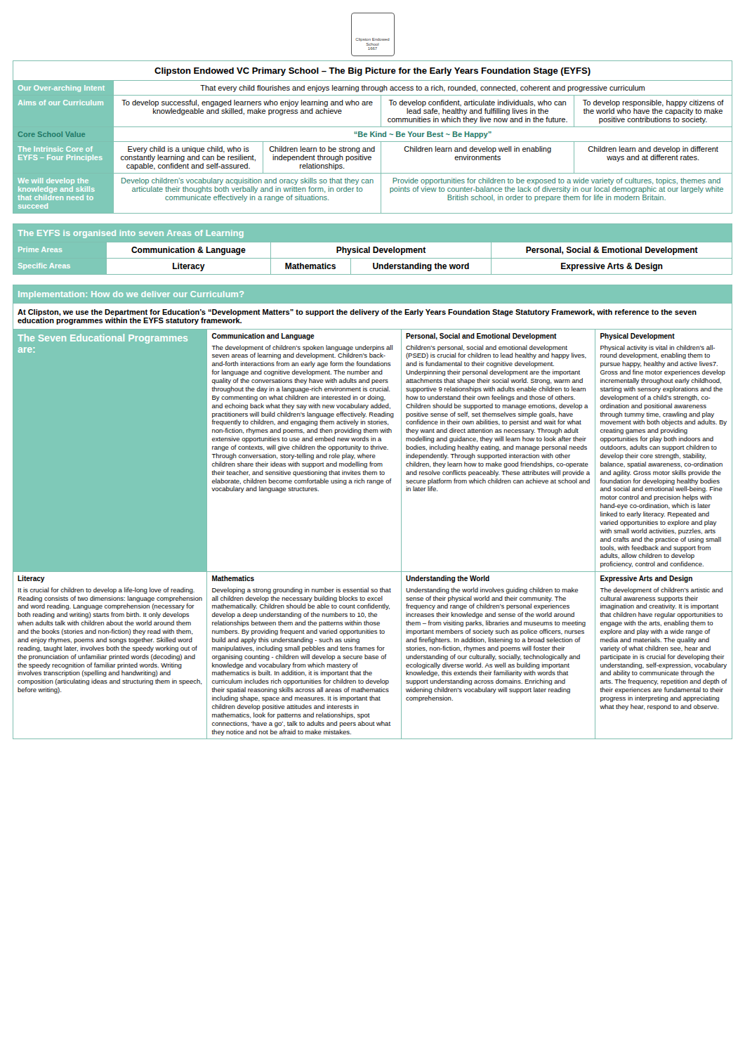Clipston Endowed
School
1667
| Clipston Endowed VC Primary School – The Big Picture for the Early Years Foundation Stage (EYFS) |
| Our Over-arching Intent | That every child flourishes and enjoys learning through access to a rich, rounded, connected, coherent and progressive curriculum |
| Aims of our Curriculum | To develop successful, engaged learners who enjoy learning and who are knowledgeable and skilled, make progress and achieve | To develop confident, articulate individuals, who can lead safe, healthy and fulfilling lives in the communities in which they live now and in the future. | To develop responsible, happy citizens of the world who have the capacity to make positive contributions to society. |
| Core School Value | “Be Kind ~ Be Your Best ~ Be Happy” |
| The Intrinsic Core of EYFS – Four Principles | Every child is a unique child, who is constantly learning and can be resilient, capable, confident and self-assured. | Children learn to be strong and independent through positive relationships. | Children learn and develop well in enabling environments | Children learn and develop in different ways and at different rates. |
| We will develop the knowledge and skills that children need to succeed | Develop children’s vocabulary acquisition and oracy skills so that they can articulate their thoughts both verbally and in written form, in order to communicate effectively in a range of situations. | Provide opportunities for children to be exposed to a wide variety of cultures, topics, themes and points of view to counter-balance the lack of diversity in our local demographic at our largely white British school, in order to prepare them for life in modern Britain. |
| The EYFS is organised into seven Areas of Learning |
| Prime Areas | Communication & Language | Physical Development | Personal, Social & Emotional Development |
| Specific Areas | Literacy | Mathematics | Understanding the word | Expressive Arts & Design |
| Implementation: How do we deliver our Curriculum? |
| At Clipston, we use the Department for Education’s “Development Matters” to support the delivery of the Early Years Foundation Stage Statutory Framework, with reference to the seven education programmes within the EYFS statutory framework. |
| The Seven Educational Programmes are: | Communication and Language The development of children’s spoken language underpins all seven areas of learning and development. Children’s back-and-forth interactions from an early age form the foundations for language and cognitive development. The number and quality of the conversations they have with adults and peers throughout the day in a language-rich environment is crucial. By commenting on what children are interested in or doing, and echoing back what they say with new vocabulary added, practitioners will build children’s language effectively. Reading frequently to children, and engaging them actively in stories, non-fiction, rhymes and poems, and then providing them with extensive opportunities to use and embed new words in a range of contexts, will give children the opportunity to thrive. Through conversation, story-telling and role play, where children share their ideas with support and modelling from their teacher, and sensitive questioning that invites them to elaborate, children become comfortable using a rich range of vocabulary and language structures. | Personal, Social and Emotional Development Children’s personal, social and emotional development (PSED) is crucial for children to lead healthy and happy lives, and is fundamental to their cognitive development. Underpinning their personal development are the important attachments that shape their social world. Strong, warm and supportive 9 relationships with adults enable children to learn how to understand their own feelings and those of others. Children should be supported to manage emotions, develop a positive sense of self, set themselves simple goals, have confidence in their own abilities, to persist and wait for what they want and direct attention as necessary. Through adult modelling and guidance, they will learn how to look after their bodies, including healthy eating, and manage personal needs independently. Through supported interaction with other children, they learn how to make good friendships, co-operate and resolve conflicts peaceably. These attributes will provide a secure platform from which children can achieve at school and in later life. | Physical Development Physical activity is vital in children’s all-round development, enabling them to pursue happy, healthy and active lives7. Gross and fine motor experiences develop incrementally throughout early childhood, starting with sensory explorations and the development of a child’s strength, co-ordination and positional awareness through tummy time, crawling and play movement with both objects and adults. By creating games and providing opportunities for play both indoors and outdoors, adults can support children to develop their core strength, stability, balance, spatial awareness, co-ordination and agility. Gross motor skills provide the foundation for developing healthy bodies and social and emotional well-being. Fine motor control and precision helps with hand-eye co-ordination, which is later linked to early literacy. Repeated and varied opportunities to explore and play with small world activities, puzzles, arts and crafts and the practice of using small tools, with feedback and support from adults, allow children to develop proficiency, control and confidence. |
| Literacy It is crucial for children to develop a life-long love of reading. Reading consists of two dimensions: language comprehension and word reading. Language comprehension (necessary for both reading and writing) starts from birth. It only develops when adults talk with children about the world around them and the books (stories and non-fiction) they read with them, and enjoy rhymes, poems and songs together. Skilled word reading, taught later, involves both the speedy working out of the pronunciation of unfamiliar printed words (decoding) and the speedy recognition of familiar printed words. Writing involves transcription (spelling and handwriting) and composition (articulating ideas and structuring them in speech, before writing). | Mathematics Developing a strong grounding in number is essential so that all children develop the necessary building blocks to excel mathematically. Children should be able to count confidently, develop a deep understanding of the numbers to 10, the relationships between them and the patterns within those numbers. By providing frequent and varied opportunities to build and apply this understanding - such as using manipulatives, including small pebbles and tens frames for organising counting - children will develop a secure base of knowledge and vocabulary from which mastery of mathematics is built. In addition, it is important that the curriculum includes rich opportunities for children to develop their spatial reasoning skills across all areas of mathematics including shape, space and measures. It is important that children develop positive attitudes and interests in mathematics, look for patterns and relationships, spot connections, ‘have a go’, talk to adults and peers about what they notice and not be afraid to make mistakes. | Understanding the World Understanding the world involves guiding children to make sense of their physical world and their community. The frequency and range of children’s personal experiences increases their knowledge and sense of the world around them – from visiting parks, libraries and museums to meeting important members of society such as police officers, nurses and firefighters. In addition, listening to a broad selection of stories, non-fiction, rhymes and poems will foster their understanding of our culturally, socially, technologically and ecologically diverse world. As well as building important knowledge, this extends their familiarity with words that support understanding across domains. Enriching and widening children’s vocabulary will support later reading comprehension. | Expressive Arts and Design The development of children’s artistic and cultural awareness supports their imagination and creativity. It is important that children have regular opportunities to engage with the arts, enabling them to explore and play with a wide range of media and materials. The quality and variety of what children see, hear and participate in is crucial for developing their understanding, self-expression, vocabulary and ability to communicate through the arts. The frequency, repetition and depth of their experiences are fundamental to their progress in interpreting and appreciating what they hear, respond to and observe. |